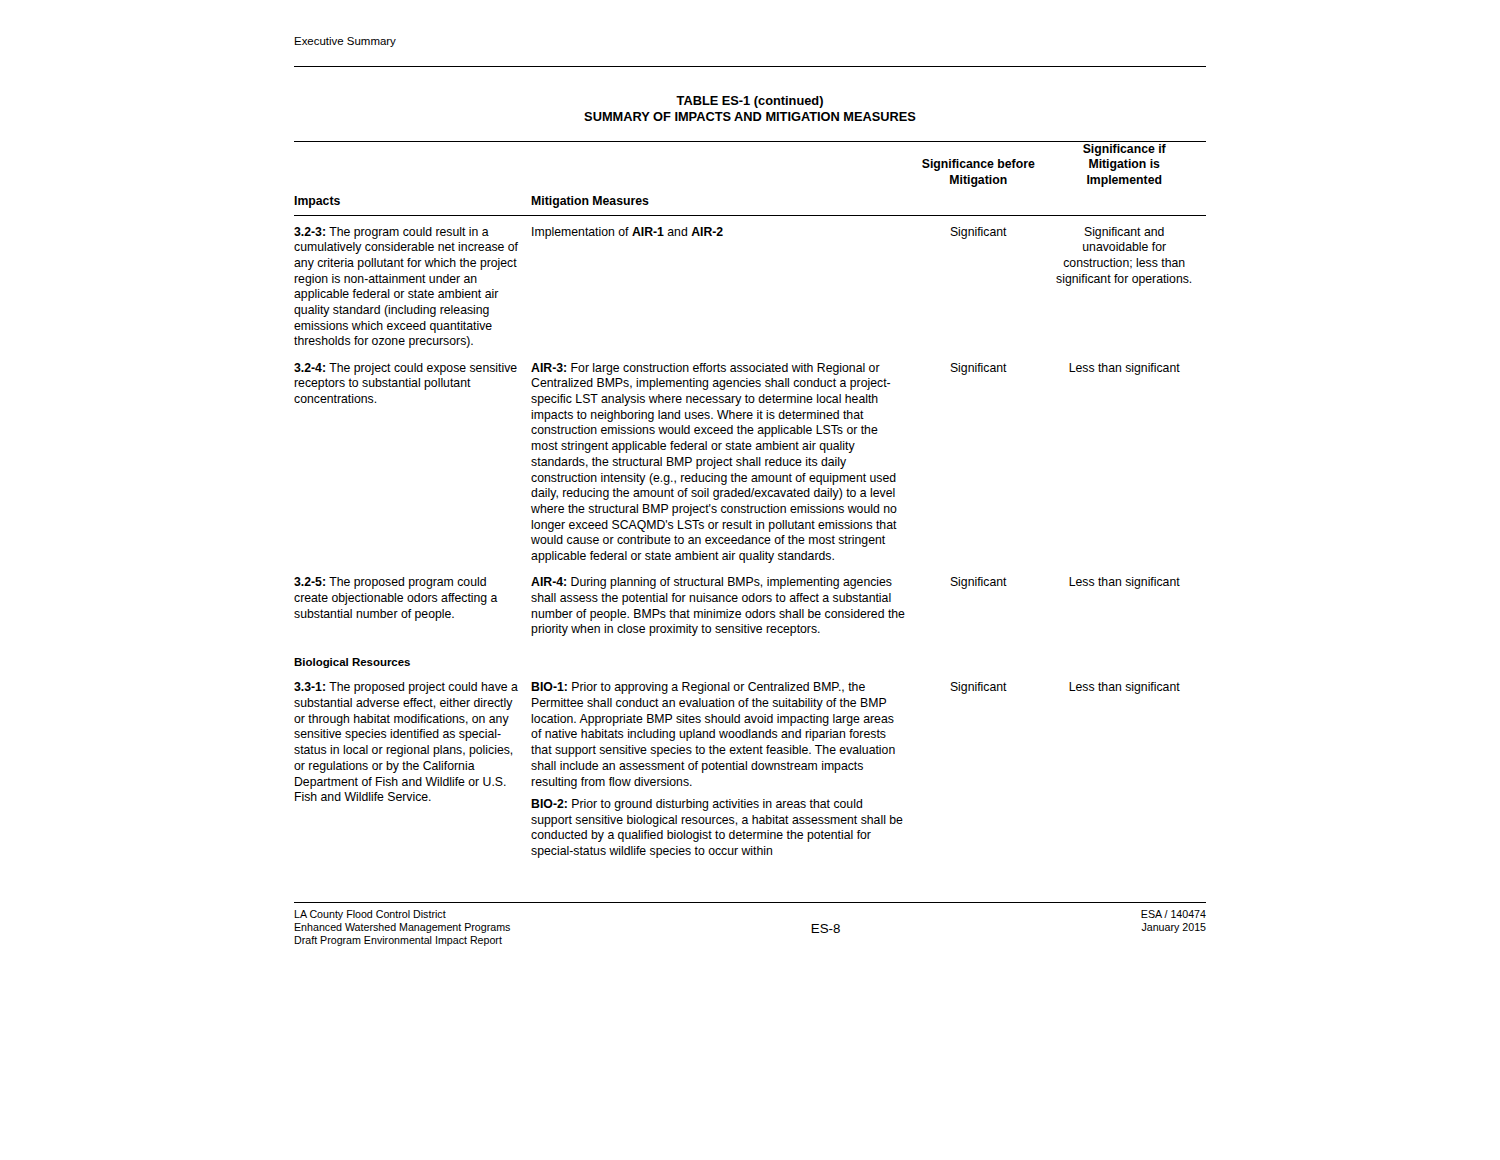Executive Summary
TABLE ES-1 (continued)
SUMMARY OF IMPACTS AND MITIGATION MEASURES
| | | Significance before Mitigation | Significance if Mitigation is Implemented |
| --- | --- | --- | --- |
| Impacts | Mitigation Measures | | |
| 3.2-3: The program could result in a cumulatively considerable net increase of any criteria pollutant for which the project region is non-attainment under an applicable federal or state ambient air quality standard (including releasing emissions which exceed quantitative thresholds for ozone precursors). | Implementation of AIR-1 and AIR-2 | Significant | Significant and unavoidable for construction; less than significant for operations. |
| 3.2-4: The project could expose sensitive receptors to substantial pollutant concentrations. | AIR-3: For large construction efforts associated with Regional or Centralized BMPs, implementing agencies shall conduct a project-specific LST analysis where necessary to determine local health impacts to neighboring land uses. Where it is determined that construction emissions would exceed the applicable LSTs or the most stringent applicable federal or state ambient air quality standards, the structural BMP project shall reduce its daily construction intensity (e.g., reducing the amount of equipment used daily, reducing the amount of soil graded/excavated daily) to a level where the structural BMP project's construction emissions would no longer exceed SCAQMD's LSTs or result in pollutant emissions that would cause or contribute to an exceedance of the most stringent applicable federal or state ambient air quality standards. | Significant | Less than significant |
| 3.2-5: The proposed program could create objectionable odors affecting a substantial number of people. | AIR-4: During planning of structural BMPs, implementing agencies shall assess the potential for nuisance odors to affect a substantial number of people. BMPs that minimize odors shall be considered the priority when in close proximity to sensitive receptors. | Significant | Less than significant |
| Biological Resources |
| 3.3-1: The proposed project could have a substantial adverse effect, either directly or through habitat modifications, on any sensitive species identified as special-status in local or regional plans, policies, or regulations or by the California Department of Fish and Wildlife or U.S. Fish and Wildlife Service. | BIO-1: Prior to approving a Regional or Centralized BMP., the Permittee shall conduct an evaluation of the suitability of the BMP location. Appropriate BMP sites should avoid impacting large areas of native habitats including upland woodlands and riparian forests that support sensitive species to the extent feasible. The evaluation shall include an assessment of potential downstream impacts resulting from flow diversions. BIO-2: Prior to ground disturbing activities in areas that could support sensitive biological resources, a habitat assessment shall be conducted by a qualified biologist to determine the potential for special-status wildlife species to occur within | Significant | Less than significant |
LA County Flood Control District
Enhanced Watershed Management Programs
Draft Program Environmental Impact Report
ES-8
ESA / 140474
January 2015